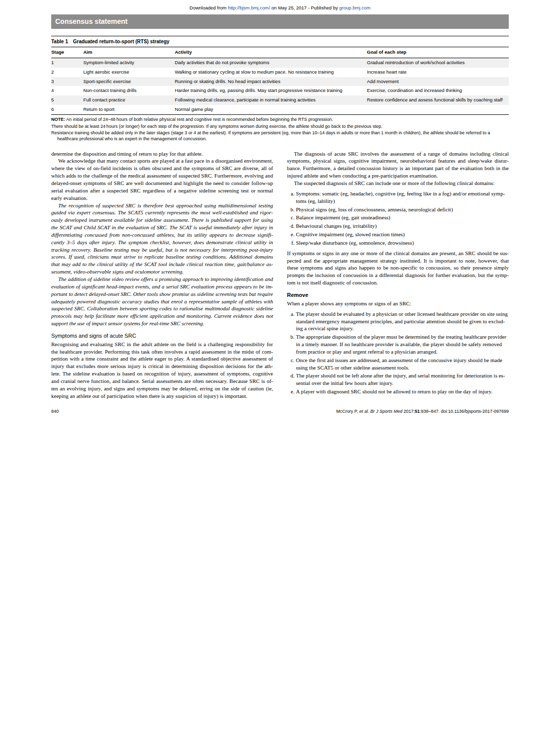Downloaded from http://bjsm.bmj.com/ on May 25, 2017 - Published by group.bmj.com
Consensus statement
Table 1 Graduated return-to-sport (RTS) strategy
| Stage | Aim | Activity | Goal of each step |
| --- | --- | --- | --- |
| 1 | Symptom-limited activity | Daily activities that do not provoke symptoms | Gradual reintroduction of work/school activities |
| 2 | Light aerobic exercise | Walking or stationary cycling at slow to medium pace. No resistance training | Increase heart rate |
| 3 | Sport-specific exercise | Running or skating drills. No head impact activities | Add movement |
| 4 | Non-contact training drills | Harder training drills, eg, passing drills. May start progressive resistance training | Exercise, coordination and increased thinking |
| 5 | Full contact practice | Following medical clearance, participate in normal training activities | Restore confidence and assess functional skills by coaching staff |
| 6 | Return to sport | Normal game play | |
NOTE: An initial period of 24–48 hours of both relative physical rest and cognitive rest is recommended before beginning the RTS progression.
There should be at least 24 hours (or longer) for each step of the progression. If any symptoms worsen during exercise, the athlete should go back to the previous step.
Resistance training should be added only in the later stages (stage 3 or 4 at the earliest). If symptoms are persistent (eg, more than 10–14 days in adults or more than 1 month in children), the athlete should be referred to a healthcare professional who is an expert in the management of concussion.
determine the disposition and timing of return to play for that athlete.
We acknowledge that many contact sports are played at a fast pace in a disorganised environment, where the view of on-field incidents is often obscured and the symptoms of SRC are diverse, all of which adds to the challenge of the medical assessment of suspected SRC. Furthermore, evolving and delayed-onset symptoms of SRC are well documented and highlight the need to consider follow-up serial evaluation after a suspected SRC regardless of a negative sideline screening test or normal early evaluation.
The recognition of suspected SRC is therefore best approached using multidimensional testing guided via expert consensus. The SCAT5 currently represents the most well-established and rigorously developed instrument available for sideline assessment. There is published support for using the SCAT and Child SCAT in the evaluation of SRC. The SCAT is useful immediately after injury in differentiating concussed from non-concussed athletes, but its utility appears to decrease significantly 3–5 days after injury. The symptom checklist, however, does demonstrate clinical utility in tracking recovery. Baseline testing may be useful, but is not necessary for interpreting post-injury scores. If used, clinicians must strive to replicate baseline testing conditions. Additional domains that may add to the clinical utility of the SCAT tool include clinical reaction time, gait/balance assessment, video-observable signs and oculomotor screening.
The addition of sideline video review offers a promising approach to improving identification and evaluation of significant head-impact events, and a serial SRC evaluation process appears to be important to detect delayed-onset SRC. Other tools show promise as sideline screening tests but require adequately powered diagnostic accuracy studies that enrol a representative sample of athletes with suspected SRC. Collaboration between sporting codes to rationalise multimodal diagnostic sideline protocols may help facilitate more efficient application and monitoring. Current evidence does not support the use of impact sensor systems for real-time SRC screening.
Symptoms and signs of acute SRC
Recognising and evaluating SRC in the adult athlete on the field is a challenging responsibility for the healthcare provider. Performing this task often involves a rapid assessment in the midst of competition with a time constraint and the athlete eager to play. A standardised objective assessment of injury that excludes more serious injury is critical in determining disposition decisions for the athlete. The sideline evaluation is based on recognition of injury, assessment of symptoms, cognitive and cranial nerve function, and balance. Serial assessments are often necessary. Because SRC is often an evolving injury, and signs and symptoms may be delayed, erring on the side of caution (ie, keeping an athlete out of participation when there is any suspicion of injury) is important.
The diagnosis of acute SRC involves the assessment of a range of domains including clinical symptoms, physical signs, cognitive impairment, neurobehavioral features and sleep/wake disturbance. Furthermore, a detailed concussion history is an important part of the evaluation both in the injured athlete and when conducting a pre-participation examination.
The suspected diagnosis of SRC can include one or more of the following clinical domains:
Symptoms: somatic (eg, headache), cognitive (eg, feeling like in a fog) and/or emotional symptoms (eg, lability)
Physical signs (eg, loss of consciousness, amnesia, neurological deficit)
Balance impairment (eg, gait unsteadiness)
Behavioural changes (eg, irritability)
Cognitive impairment (eg, slowed reaction times)
Sleep/wake disturbance (eg, somnolence, drowsiness)
If symptoms or signs in any one or more of the clinical domains are present, an SRC should be suspected and the appropriate management strategy instituted. It is important to note, however, that these symptoms and signs also happen to be non-specific to concussion, so their presence simply prompts the inclusion of concussion in a differential diagnosis for further evaluation, but the symptom is not itself diagnostic of concussion.
Remove
When a player shows any symptoms or signs of an SRC:
The player should be evaluated by a physician or other licensed healthcare provider on site using standard emergency management principles, and particular attention should be given to excluding a cervical spine injury.
The appropriate disposition of the player must be determined by the treating healthcare provider in a timely manner. If no healthcare provider is available, the player should be safely removed from practice or play and urgent referral to a physician arranged.
Once the first aid issues are addressed, an assessment of the concussive injury should be made using the SCAT5 or other sideline assessment tools.
The player should not be left alone after the injury, and serial monitoring for deterioration is essential over the initial few hours after injury.
A player with diagnosed SRC should not be allowed to return to play on the day of injury.
840
McCrory P, et al. Br J Sports Med 2017;51:838–847. doi:10.1136/bjsports-2017-097699